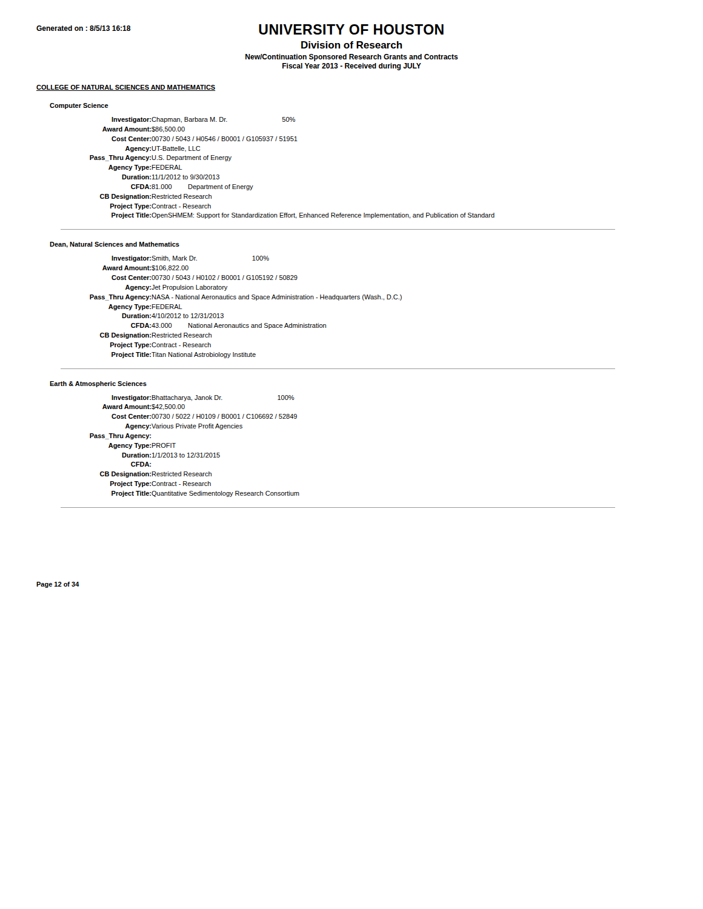Generated on : 8/5/13 16:18
UNIVERSITY OF HOUSTON
Division of Research
New/Continuation Sponsored Research Grants and Contracts
Fiscal Year 2013 - Received during JULY
COLLEGE OF NATURAL SCIENCES AND MATHEMATICS
Computer Science
| Investigator: | Chapman, Barbara M. Dr. 50% |
| Award Amount: | $86,500.00 |
| Cost Center: | 00730 / 5043 / H0546 / B0001 / G105937 / 51951 |
| Agency: | UT-Battelle, LLC |
| Pass_Thru Agency: | U.S. Department of Energy |
| Agency Type: | FEDERAL |
| Duration: | 11/1/2012 to 9/30/2013 |
| CFDA: | 81.000 Department of Energy |
| CB Designation: | Restricted Research |
| Project Type: | Contract - Research |
| Project Title: | OpenSHMEM: Support for Standardization Effort, Enhanced Reference Implementation, and Publication of Standard |
Dean, Natural Sciences and Mathematics
| Investigator: | Smith, Mark Dr. 100% |
| Award Amount: | $106,822.00 |
| Cost Center: | 00730 / 5043 / H0102 / B0001 / G105192 / 50829 |
| Agency: | Jet Propulsion Laboratory |
| Pass_Thru Agency: | NASA - National Aeronautics and Space Administration - Headquarters (Wash., D.C.) |
| Agency Type: | FEDERAL |
| Duration: | 4/10/2012 to 12/31/2013 |
| CFDA: | 43.000 National Aeronautics and Space Administration |
| CB Designation: | Restricted Research |
| Project Type: | Contract - Research |
| Project Title: | Titan National Astrobiology Institute |
Earth & Atmospheric Sciences
| Investigator: | Bhattacharya, Janok Dr. 100% |
| Award Amount: | $42,500.00 |
| Cost Center: | 00730 / 5022 / H0109 / B0001 / C106692 / 52849 |
| Agency: | Various Private Profit Agencies |
| Pass_Thru Agency: | |
| Agency Type: | PROFIT |
| Duration: | 1/1/2013 to 12/31/2015 |
| CFDA: | |
| CB Designation: | Restricted Research |
| Project Type: | Contract - Research |
| Project Title: | Quantitative Sedimentology Research Consortium |
Page 12 of 34